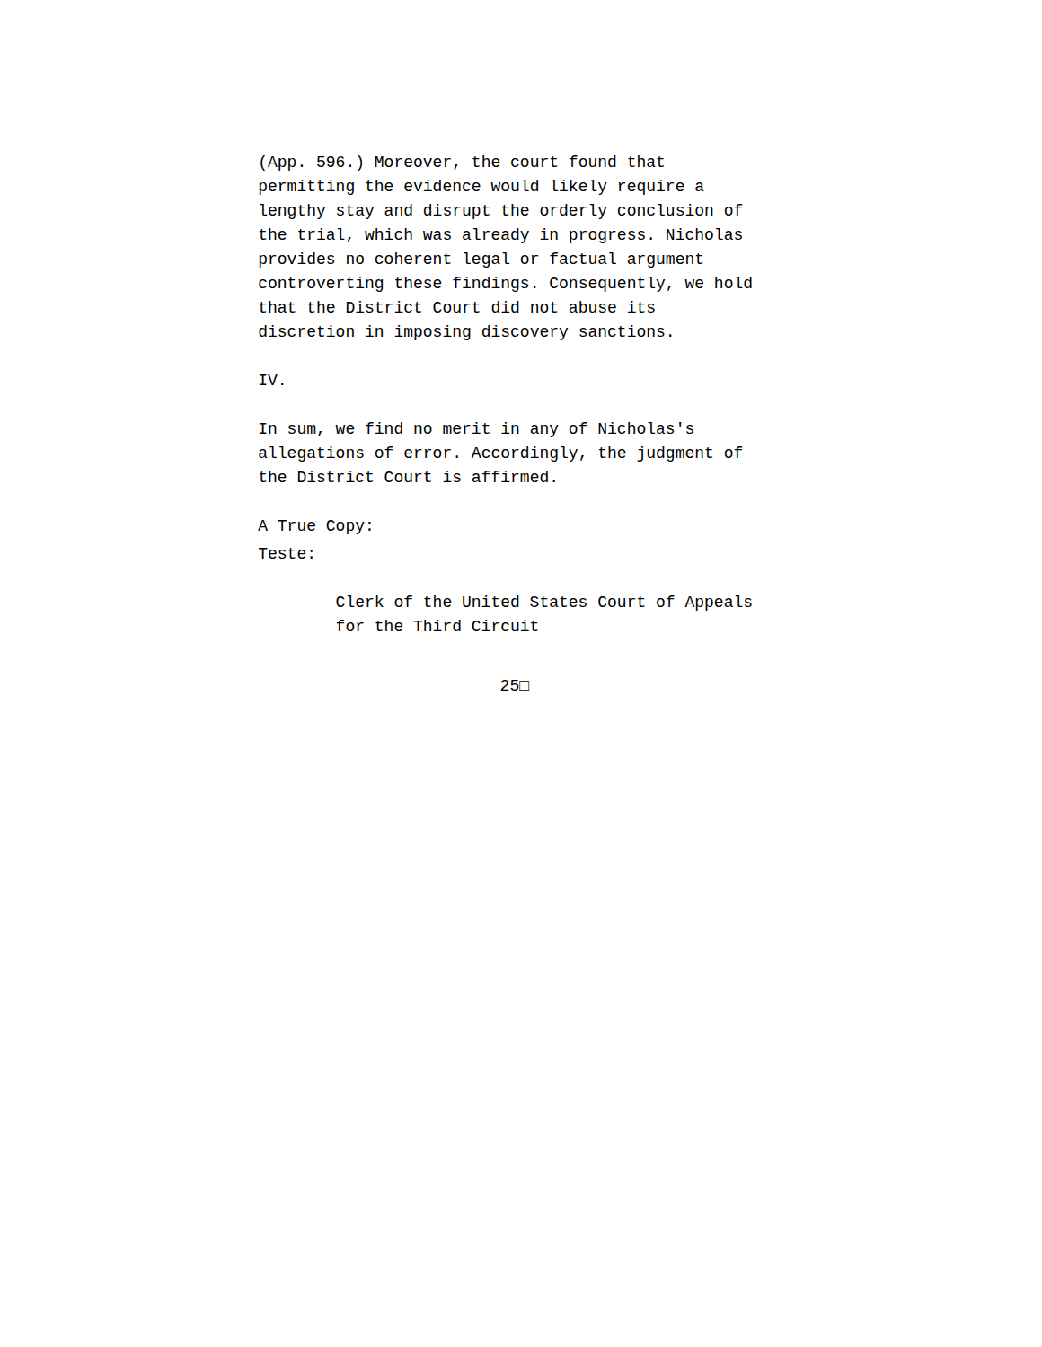(App. 596.) Moreover, the court found that permitting the evidence would likely require a lengthy stay and disrupt the orderly conclusion of the trial, which was already in progress. Nicholas provides no coherent legal or factual argument controverting these findings. Consequently, we hold that the District Court did not abuse its discretion in imposing discovery sanctions.
IV.
In sum, we find no merit in any of Nicholas's allegations of error. Accordingly, the judgment of the District Court is affirmed.
A True Copy:
Teste:
Clerk of the United States Court of Appeals for the Third Circuit
25□